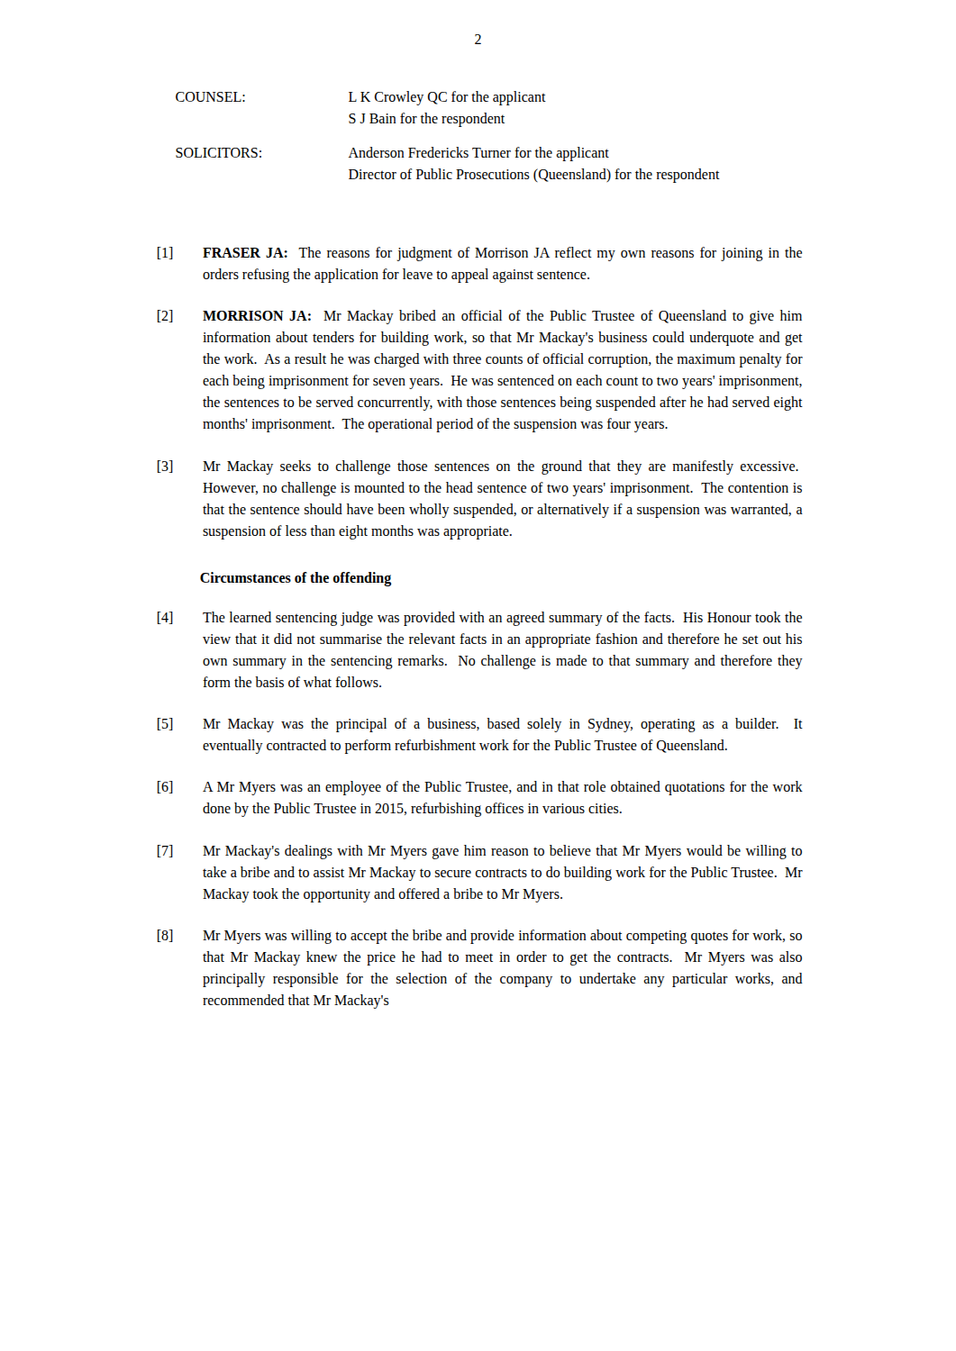2
| COUNSEL: | L K Crowley QC for the applicant S J Bain for the respondent |
| SOLICITORS: | Anderson Fredericks Turner for the applicant Director of Public Prosecutions (Queensland) for the respondent |
[1]
FRASER JA: The reasons for judgment of Morrison JA reflect my own reasons for joining in the orders refusing the application for leave to appeal against sentence.
[2]
MORRISON JA: Mr Mackay bribed an official of the Public Trustee of Queensland to give him information about tenders for building work, so that Mr Mackay's business could underquote and get the work. As a result he was charged with three counts of official corruption, the maximum penalty for each being imprisonment for seven years. He was sentenced on each count to two years' imprisonment, the sentences to be served concurrently, with those sentences being suspended after he had served eight months' imprisonment. The operational period of the suspension was four years.
[3]
Mr Mackay seeks to challenge those sentences on the ground that they are manifestly excessive. However, no challenge is mounted to the head sentence of two years' imprisonment. The contention is that the sentence should have been wholly suspended, or alternatively if a suspension was warranted, a suspension of less than eight months was appropriate.
Circumstances of the offending
[4]
The learned sentencing judge was provided with an agreed summary of the facts. His Honour took the view that it did not summarise the relevant facts in an appropriate fashion and therefore he set out his own summary in the sentencing remarks. No challenge is made to that summary and therefore they form the basis of what follows.
[5]
Mr Mackay was the principal of a business, based solely in Sydney, operating as a builder. It eventually contracted to perform refurbishment work for the Public Trustee of Queensland.
[6]
A Mr Myers was an employee of the Public Trustee, and in that role obtained quotations for the work done by the Public Trustee in 2015, refurbishing offices in various cities.
[7]
Mr Mackay's dealings with Mr Myers gave him reason to believe that Mr Myers would be willing to take a bribe and to assist Mr Mackay to secure contracts to do building work for the Public Trustee. Mr Mackay took the opportunity and offered a bribe to Mr Myers.
[8]
Mr Myers was willing to accept the bribe and provide information about competing quotes for work, so that Mr Mackay knew the price he had to meet in order to get the contracts. Mr Myers was also principally responsible for the selection of the company to undertake any particular works, and recommended that Mr Mackay's